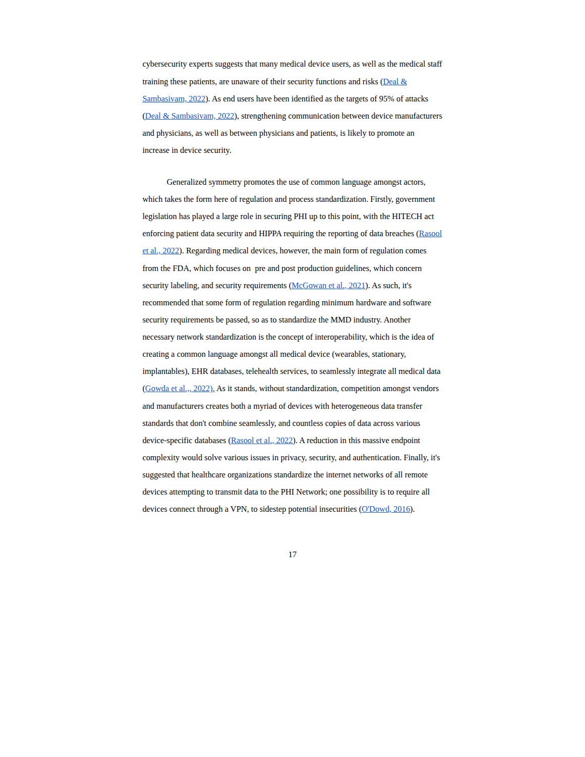cybersecurity experts suggests that many medical device users, as well as the medical staff training these patients, are unaware of their security functions and risks (Deal & Sambasivam, 2022). As end users have been identified as the targets of 95% of attacks (Deal & Sambasivam, 2022), strengthening communication between device manufacturers and physicians, as well as between physicians and patients, is likely to promote an increase in device security.
Generalized symmetry promotes the use of common language amongst actors, which takes the form here of regulation and process standardization. Firstly, government legislation has played a large role in securing PHI up to this point, with the HITECH act enforcing patient data security and HIPPA requiring the reporting of data breaches (Rasool et al., 2022). Regarding medical devices, however, the main form of regulation comes from the FDA, which focuses on pre and post production guidelines, which concern security labeling, and security requirements (McGowan et al., 2021). As such, it's recommended that some form of regulation regarding minimum hardware and software security requirements be passed, so as to standardize the MMD industry. Another necessary network standardization is the concept of interoperability, which is the idea of creating a common language amongst all medical device (wearables, stationary, implantables), EHR databases, telehealth services, to seamlessly integrate all medical data (Gowda et al.,, 2022). As it stands, without standardization, competition amongst vendors and manufacturers creates both a myriad of devices with heterogeneous data transfer standards that don't combine seamlessly, and countless copies of data across various device-specific databases (Rasool et al., 2022). A reduction in this massive endpoint complexity would solve various issues in privacy, security, and authentication. Finally, it's suggested that healthcare organizations standardize the internet networks of all remote devices attempting to transmit data to the PHI Network; one possibility is to require all devices connect through a VPN, to sidestep potential insecurities (O'Dowd, 2016).
17